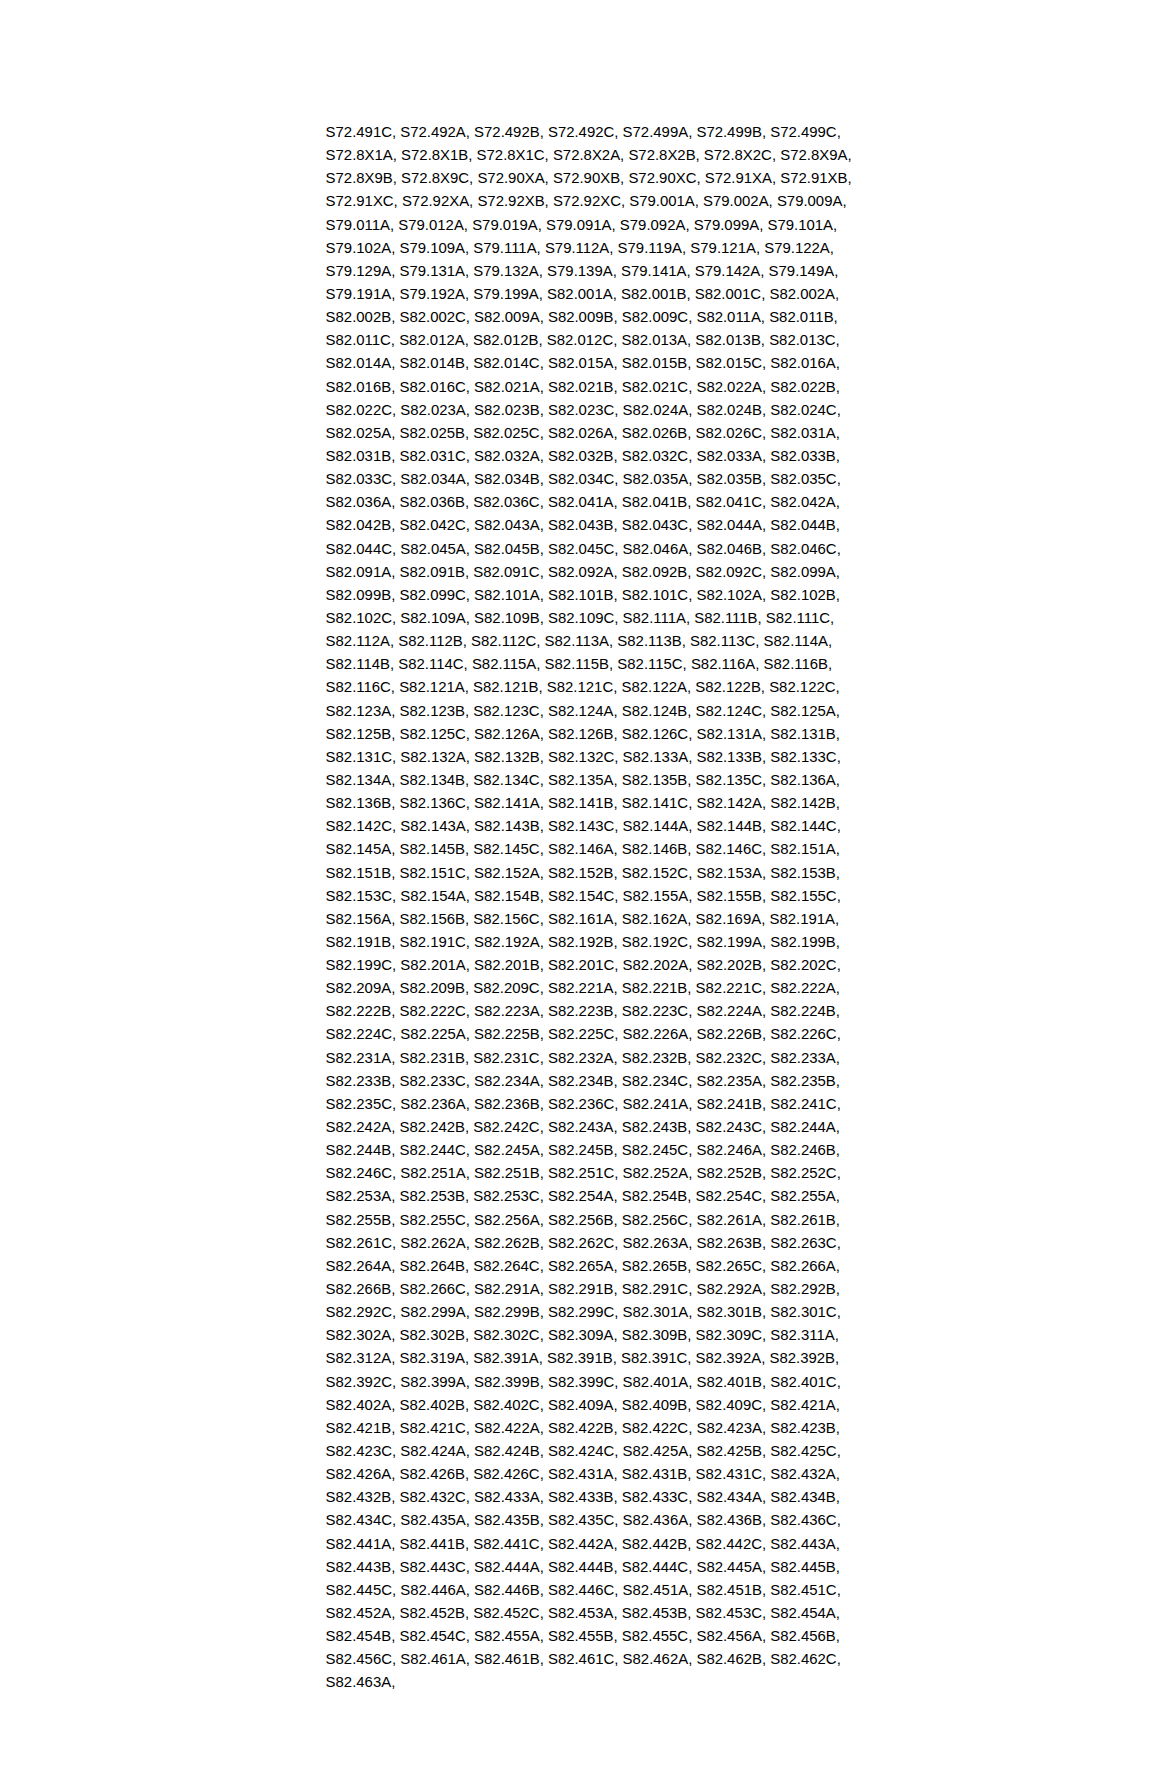S72.491C, S72.492A, S72.492B, S72.492C, S72.499A, S72.499B, S72.499C, S72.8X1A, S72.8X1B, S72.8X1C, S72.8X2A, S72.8X2B, S72.8X2C, S72.8X9A, S72.8X9B, S72.8X9C, S72.90XA, S72.90XB, S72.90XC, S72.91XA, S72.91XB, S72.91XC, S72.92XA, S72.92XB, S72.92XC, S79.001A, S79.002A, S79.009A, S79.011A, S79.012A, S79.019A, S79.091A, S79.092A, S79.099A, S79.101A, S79.102A, S79.109A, S79.111A, S79.112A, S79.119A, S79.121A, S79.122A, S79.129A, S79.131A, S79.132A, S79.139A, S79.141A, S79.142A, S79.149A, S79.191A, S79.192A, S79.199A, S82.001A, S82.001B, S82.001C, S82.002A, S82.002B, S82.002C, S82.009A, S82.009B, S82.009C, S82.011A, S82.011B, S82.011C, S82.012A, S82.012B, S82.012C, S82.013A, S82.013B, S82.013C, S82.014A, S82.014B, S82.014C, S82.015A, S82.015B, S82.015C, S82.016A, S82.016B, S82.016C, S82.021A, S82.021B, S82.021C, S82.022A, S82.022B, S82.022C, S82.023A, S82.023B, S82.023C, S82.024A, S82.024B, S82.024C, S82.025A, S82.025B, S82.025C, S82.026A, S82.026B, S82.026C, S82.031A, S82.031B, S82.031C, S82.032A, S82.032B, S82.032C, S82.033A, S82.033B, S82.033C, S82.034A, S82.034B, S82.034C, S82.035A, S82.035B, S82.035C, S82.036A, S82.036B, S82.036C, S82.041A, S82.041B, S82.041C, S82.042A, S82.042B, S82.042C, S82.043A, S82.043B, S82.043C, S82.044A, S82.044B, S82.044C, S82.045A, S82.045B, S82.045C, S82.046A, S82.046B, S82.046C, S82.091A, S82.091B, S82.091C, S82.092A, S82.092B, S82.092C, S82.099A, S82.099B, S82.099C, S82.101A, S82.101B, S82.101C, S82.102A, S82.102B, S82.102C, S82.109A, S82.109B, S82.109C, S82.111A, S82.111B, S82.111C, S82.112A, S82.112B, S82.112C, S82.113A, S82.113B, S82.113C, S82.114A, S82.114B, S82.114C, S82.115A, S82.115B, S82.115C, S82.116A, S82.116B, S82.116C, S82.121A, S82.121B, S82.121C, S82.122A, S82.122B, S82.122C, S82.123A, S82.123B, S82.123C, S82.124A, S82.124B, S82.124C, S82.125A, S82.125B, S82.125C, S82.126A, S82.126B, S82.126C, S82.131A, S82.131B, S82.131C, S82.132A, S82.132B, S82.132C, S82.133A, S82.133B, S82.133C, S82.134A, S82.134B, S82.134C, S82.135A, S82.135B, S82.135C, S82.136A, S82.136B, S82.136C, S82.141A, S82.141B, S82.141C, S82.142A, S82.142B, S82.142C, S82.143A, S82.143B, S82.143C, S82.144A, S82.144B, S82.144C, S82.145A, S82.145B, S82.145C, S82.146A, S82.146B, S82.146C, S82.151A, S82.151B, S82.151C, S82.152A, S82.152B, S82.152C, S82.153A, S82.153B, S82.153C, S82.154A, S82.154B, S82.154C, S82.155A, S82.155B, S82.155C, S82.156A, S82.156B, S82.156C, S82.161A, S82.162A, S82.169A, S82.191A, S82.191B, S82.191C, S82.192A, S82.192B, S82.192C, S82.199A, S82.199B, S82.199C, S82.201A, S82.201B, S82.201C, S82.202A, S82.202B, S82.202C, S82.209A, S82.209B, S82.209C, S82.221A, S82.221B, S82.221C, S82.222A, S82.222B, S82.222C, S82.223A, S82.223B, S82.223C, S82.224A, S82.224B, S82.224C, S82.225A, S82.225B, S82.225C, S82.226A, S82.226B, S82.226C, S82.231A, S82.231B, S82.231C, S82.232A, S82.232B, S82.232C, S82.233A, S82.233B, S82.233C, S82.234A, S82.234B, S82.234C, S82.235A, S82.235B, S82.235C, S82.236A, S82.236B, S82.236C, S82.241A, S82.241B, S82.241C, S82.242A, S82.242B, S82.242C, S82.243A, S82.243B, S82.243C, S82.244A, S82.244B, S82.244C, S82.245A, S82.245B, S82.245C, S82.246A, S82.246B, S82.246C, S82.251A, S82.251B, S82.251C, S82.252A, S82.252B, S82.252C, S82.253A, S82.253B, S82.253C, S82.254A, S82.254B, S82.254C, S82.255A, S82.255B, S82.255C, S82.256A, S82.256B, S82.256C, S82.261A, S82.261B, S82.261C, S82.262A, S82.262B, S82.262C, S82.263A, S82.263B, S82.263C, S82.264A, S82.264B, S82.264C, S82.265A, S82.265B, S82.265C, S82.266A, S82.266B, S82.266C, S82.291A, S82.291B, S82.291C, S82.292A, S82.292B, S82.292C, S82.299A, S82.299B, S82.299C, S82.301A, S82.301B, S82.301C, S82.302A, S82.302B, S82.302C, S82.309A, S82.309B, S82.309C, S82.311A, S82.312A, S82.319A, S82.391A, S82.391B, S82.391C, S82.392A, S82.392B, S82.392C, S82.399A, S82.399B, S82.399C, S82.401A, S82.401B, S82.401C, S82.402A, S82.402B, S82.402C, S82.409A, S82.409B, S82.409C, S82.421A, S82.421B, S82.421C, S82.422A, S82.422B, S82.422C, S82.423A, S82.423B, S82.423C, S82.424A, S82.424B, S82.424C, S82.425A, S82.425B, S82.425C, S82.426A, S82.426B, S82.426C, S82.431A, S82.431B, S82.431C, S82.432A, S82.432B, S82.432C, S82.433A, S82.433B, S82.433C, S82.434A, S82.434B, S82.434C, S82.435A, S82.435B, S82.435C, S82.436A, S82.436B, S82.436C, S82.441A, S82.441B, S82.441C, S82.442A, S82.442B, S82.442C, S82.443A, S82.443B, S82.443C, S82.444A, S82.444B, S82.444C, S82.445A, S82.445B, S82.445C, S82.446A, S82.446B, S82.446C, S82.451A, S82.451B, S82.451C, S82.452A, S82.452B, S82.452C, S82.453A, S82.453B, S82.453C, S82.454A, S82.454B, S82.454C, S82.455A, S82.455B, S82.455C, S82.456A, S82.456B, S82.456C, S82.461A, S82.461B, S82.461C, S82.462A, S82.462B, S82.462C, S82.463A,